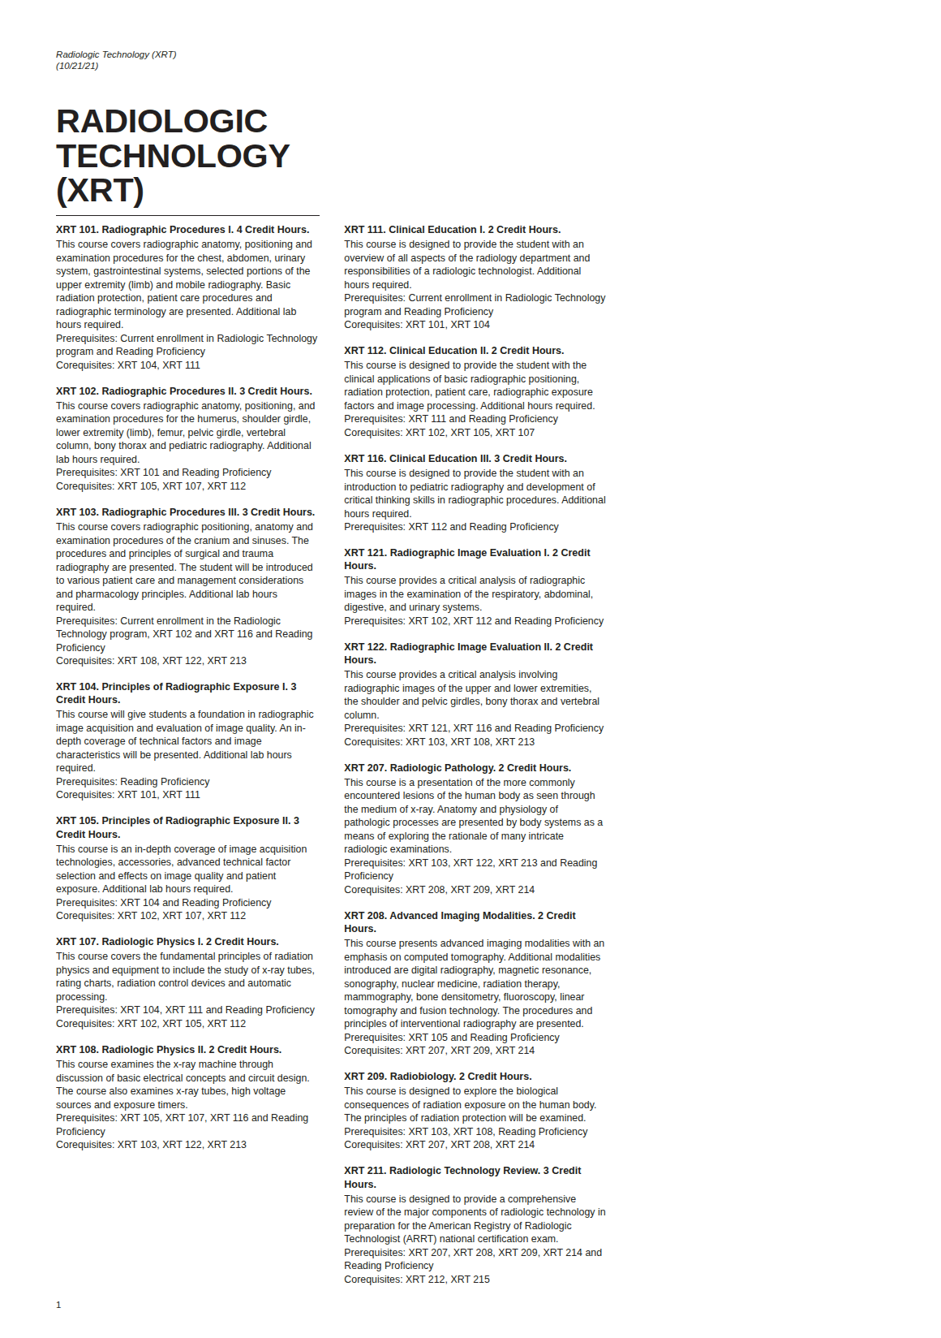Radiologic Technology (XRT)
(10/21/21)
RADIOLOGIC TECHNOLOGY (XRT)
XRT 101. Radiographic Procedures I. 4 Credit Hours.
This course covers radiographic anatomy, positioning and examination procedures for the chest, abdomen, urinary system, gastrointestinal systems, selected portions of the upper extremity (limb) and mobile radiography. Basic radiation protection, patient care procedures and radiographic terminology are presented. Additional lab hours required.
Prerequisites: Current enrollment in Radiologic Technology program and Reading Proficiency
Corequisites: XRT 104, XRT 111
XRT 102. Radiographic Procedures II. 3 Credit Hours.
This course covers radiographic anatomy, positioning, and examination procedures for the humerus, shoulder girdle, lower extremity (limb), femur, pelvic girdle, vertebral column, bony thorax and pediatric radiography. Additional lab hours required.
Prerequisites: XRT 101 and Reading Proficiency
Corequisites: XRT 105, XRT 107, XRT 112
XRT 103. Radiographic Procedures III. 3 Credit Hours.
This course covers radiographic positioning, anatomy and examination procedures of the cranium and sinuses. The procedures and principles of surgical and trauma radiography are presented. The student will be introduced to various patient care and management considerations and pharmacology principles. Additional lab hours required.
Prerequisites: Current enrollment in the Radiologic Technology program, XRT 102 and XRT 116 and Reading Proficiency
Corequisites: XRT 108, XRT 122, XRT 213
XRT 104. Principles of Radiographic Exposure I. 3 Credit Hours.
This course will give students a foundation in radiographic image acquisition and evaluation of image quality. An in-depth coverage of technical factors and image characteristics will be presented. Additional lab hours required.
Prerequisites: Reading Proficiency
Corequisites: XRT 101, XRT 111
XRT 105. Principles of Radiographic Exposure II. 3 Credit Hours.
This course is an in-depth coverage of image acquisition technologies, accessories, advanced technical factor selection and effects on image quality and patient exposure. Additional lab hours required.
Prerequisites: XRT 104 and Reading Proficiency
Corequisites: XRT 102, XRT 107, XRT 112
XRT 107. Radiologic Physics I. 2 Credit Hours.
This course covers the fundamental principles of radiation physics and equipment to include the study of x-ray tubes, rating charts, radiation control devices and automatic processing.
Prerequisites: XRT 104, XRT 111 and Reading Proficiency
Corequisites: XRT 102, XRT 105, XRT 112
XRT 108. Radiologic Physics II. 2 Credit Hours.
This course examines the x-ray machine through discussion of basic electrical concepts and circuit design. The course also examines x-ray tubes, high voltage sources and exposure timers.
Prerequisites: XRT 105, XRT 107, XRT 116 and Reading Proficiency
Corequisites: XRT 103, XRT 122, XRT 213
XRT 111. Clinical Education I. 2 Credit Hours.
This course is designed to provide the student with an overview of all aspects of the radiology department and responsibilities of a radiologic technologist. Additional hours required.
Prerequisites: Current enrollment in Radiologic Technology program and Reading Proficiency
Corequisites: XRT 101, XRT 104
XRT 112. Clinical Education II. 2 Credit Hours.
This course is designed to provide the student with the clinical applications of basic radiographic positioning, radiation protection, patient care, radiographic exposure factors and image processing. Additional hours required.
Prerequisites: XRT 111 and Reading Proficiency
Corequisites: XRT 102, XRT 105, XRT 107
XRT 116. Clinical Education III. 3 Credit Hours.
This course is designed to provide the student with an introduction to pediatric radiography and development of critical thinking skills in radiographic procedures. Additional hours required.
Prerequisites: XRT 112 and Reading Proficiency
XRT 121. Radiographic Image Evaluation I. 2 Credit Hours.
This course provides a critical analysis of radiographic images in the examination of the respiratory, abdominal, digestive, and urinary systems.
Prerequisites: XRT 102, XRT 112 and Reading Proficiency
XRT 122. Radiographic Image Evaluation II. 2 Credit Hours.
This course provides a critical analysis involving radiographic images of the upper and lower extremities, the shoulder and pelvic girdles, bony thorax and vertebral column.
Prerequisites: XRT 121, XRT 116 and Reading Proficiency
Corequisites: XRT 103, XRT 108, XRT 213
XRT 207. Radiologic Pathology. 2 Credit Hours.
This course is a presentation of the more commonly encountered lesions of the human body as seen through the medium of x-ray. Anatomy and physiology of pathologic processes are presented by body systems as a means of exploring the rationale of many intricate radiologic examinations.
Prerequisites: XRT 103, XRT 122, XRT 213 and Reading Proficiency
Corequisites: XRT 208, XRT 209, XRT 214
XRT 208. Advanced Imaging Modalities. 2 Credit Hours.
This course presents advanced imaging modalities with an emphasis on computed tomography. Additional modalities introduced are digital radiography, magnetic resonance, sonography, nuclear medicine, radiation therapy, mammography, bone densitometry, fluoroscopy, linear tomography and fusion technology. The procedures and principles of interventional radiography are presented.
Prerequisites: XRT 105 and Reading Proficiency
Corequisites: XRT 207, XRT 209, XRT 214
XRT 209. Radiobiology. 2 Credit Hours.
This course is designed to explore the biological consequences of radiation exposure on the human body. The principles of radiation protection will be examined.
Prerequisites: XRT 103, XRT 108, Reading Proficiency
Corequisites: XRT 207, XRT 208, XRT 214
XRT 211. Radiologic Technology Review. 3 Credit Hours.
This course is designed to provide a comprehensive review of the major components of radiologic technology in preparation for the American Registry of Radiologic Technologist (ARRT) national certification exam.
Prerequisites: XRT 207, XRT 208, XRT 209, XRT 214 and Reading Proficiency
Corequisites: XRT 212, XRT 215
1